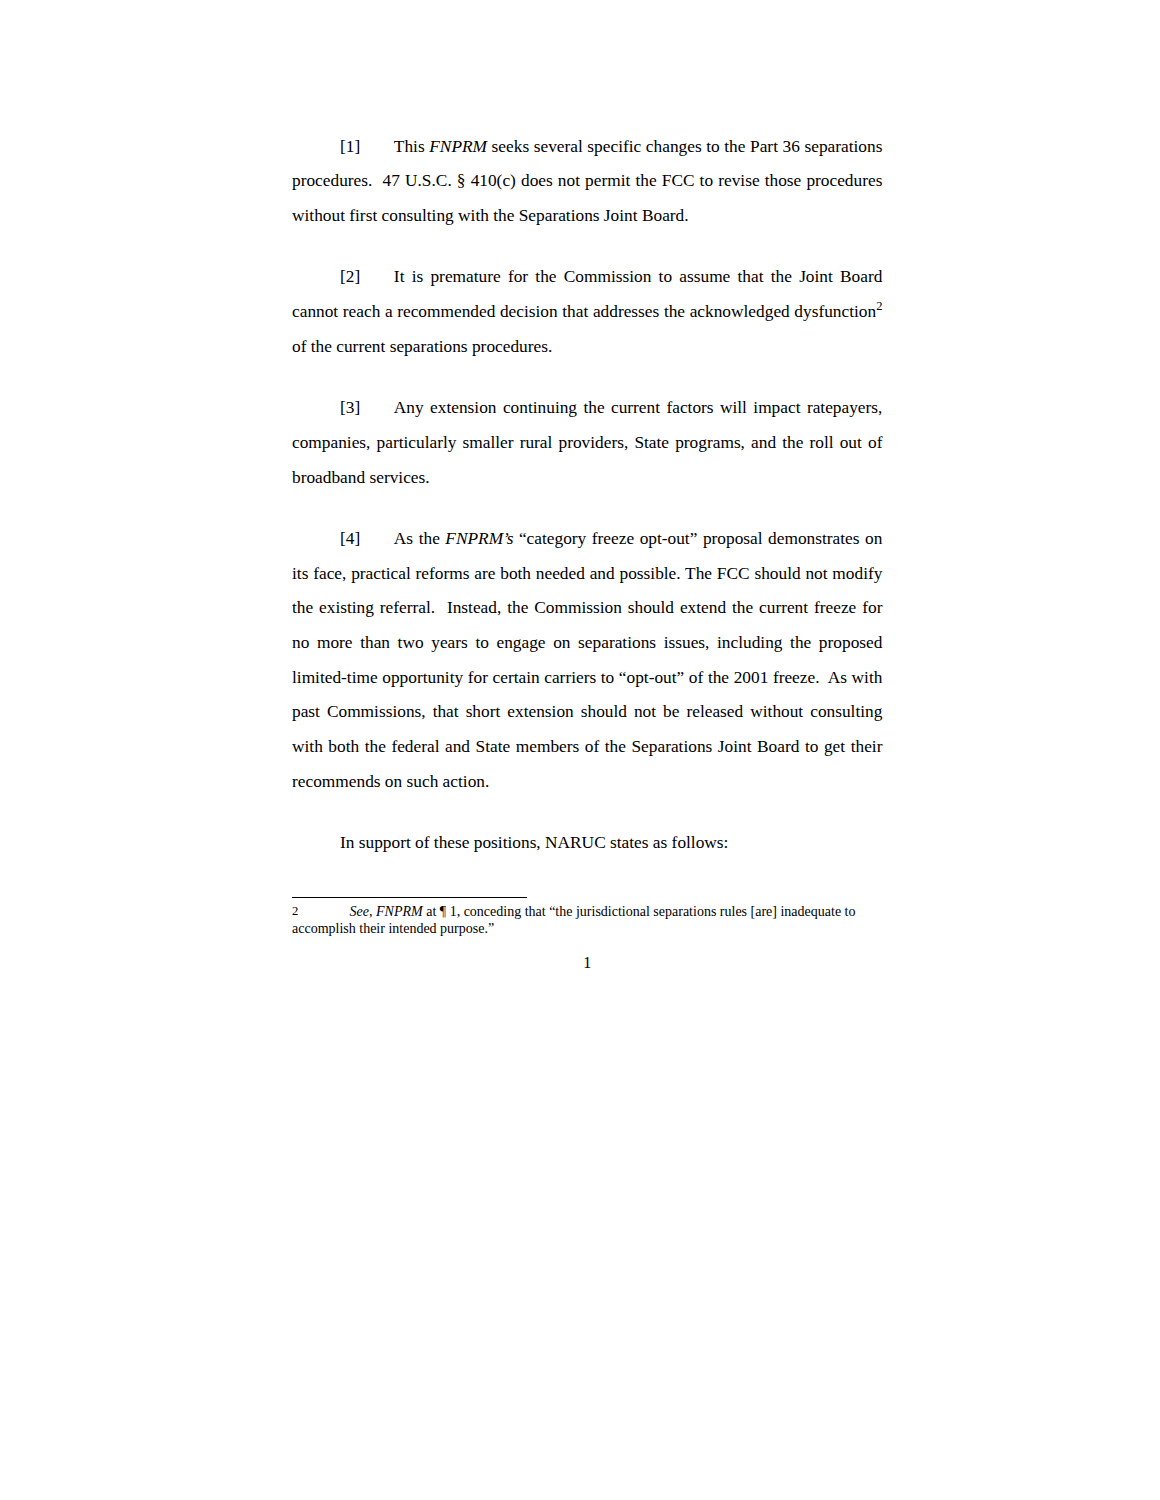[1] This FNPRM seeks several specific changes to the Part 36 separations procedures. 47 U.S.C. § 410(c) does not permit the FCC to revise those procedures without first consulting with the Separations Joint Board.
[2] It is premature for the Commission to assume that the Joint Board cannot reach a recommended decision that addresses the acknowledged dysfunction2 of the current separations procedures.
[3] Any extension continuing the current factors will impact ratepayers, companies, particularly smaller rural providers, State programs, and the roll out of broadband services.
[4] As the FNPRM’s “category freeze opt-out” proposal demonstrates on its face, practical reforms are both needed and possible. The FCC should not modify the existing referral. Instead, the Commission should extend the current freeze for no more than two years to engage on separations issues, including the proposed limited-time opportunity for certain carriers to “opt-out” of the 2001 freeze. As with past Commissions, that short extension should not be released without consulting with both the federal and State members of the Separations Joint Board to get their recommends on such action.
In support of these positions, NARUC states as follows:
2 See, FNPRM at ¶ 1, conceding that “the jurisdictional separations rules [are] inadequate to accomplish their intended purpose.”
1